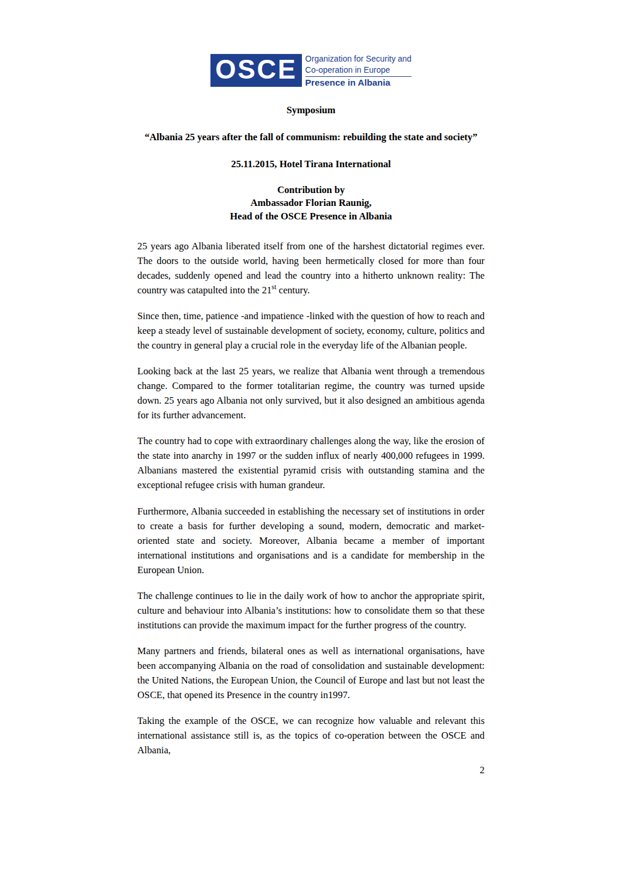OSCE Organization for Security and
Co-operation in Europe Presence in Albania
Symposium
“Albania 25 years after the fall of communism: rebuilding the state and society”
25.11.2015, Hotel Tirana International
Contribution by
Ambassador Florian Raunig,
Head of the OSCE Presence in Albania
25 years ago Albania liberated itself from one of the harshest dictatorial regimes ever. The doors to the outside world, having been hermetically closed for more than four decades, suddenly opened and lead the country into a hitherto unknown reality: The country was catapulted into the 21st century.
Since then, time, patience -and impatience -linked with the question of how to reach and keep a steady level of sustainable development of society, economy, culture, politics and the country in general play a crucial role in the everyday life of the Albanian people.
Looking back at the last 25 years, we realize that Albania went through a tremendous change. Compared to the former totalitarian regime, the country was turned upside down. 25 years ago Albania not only survived, but it also designed an ambitious agenda for its further advancement.
The country had to cope with extraordinary challenges along the way, like the erosion of the state into anarchy in 1997 or the sudden influx of nearly 400,000 refugees in 1999. Albanians mastered the existential pyramid crisis with outstanding stamina and the exceptional refugee crisis with human grandeur.
Furthermore, Albania succeeded in establishing the necessary set of institutions in order to create a basis for further developing a sound, modern, democratic and market-oriented state and society. Moreover, Albania became a member of important international institutions and organisations and is a candidate for membership in the European Union.
The challenge continues to lie in the daily work of how to anchor the appropriate spirit, culture and behaviour into Albania’s institutions: how to consolidate them so that these institutions can provide the maximum impact for the further progress of the country.
Many partners and friends, bilateral ones as well as international organisations, have been accompanying Albania on the road of consolidation and sustainable development: the United Nations, the European Union, the Council of Europe and last but not least the OSCE, that opened its Presence in the country in1997.
Taking the example of the OSCE, we can recognize how valuable and relevant this international assistance still is, as the topics of co-operation between the OSCE and Albania,
2